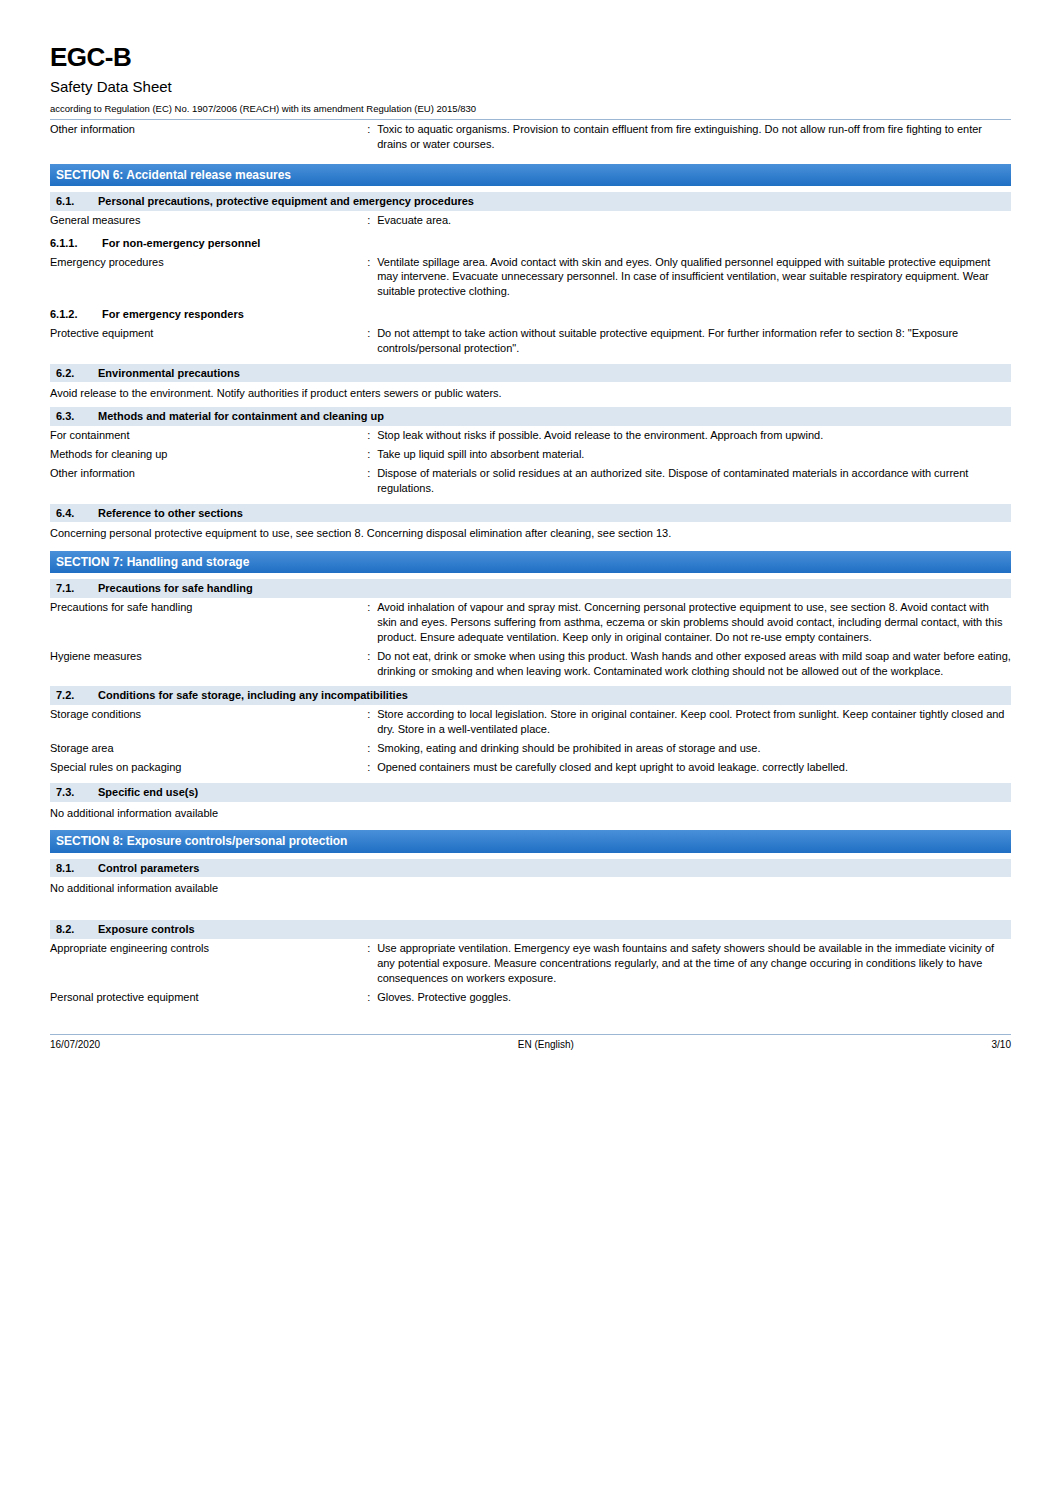EGC-B
Safety Data Sheet
according to Regulation (EC) No. 1907/2006 (REACH) with its amendment Regulation (EU) 2015/830
| Other information | : | Toxic to aquatic organisms. Provision to contain effluent from fire extinguishing. Do not allow run-off from fire fighting to enter drains or water courses. |
SECTION 6: Accidental release measures
6.1. Personal precautions, protective equipment and emergency procedures
| General measures | : | Evacuate area. |
6.1.1. For non-emergency personnel
| Emergency procedures | : | Ventilate spillage area. Avoid contact with skin and eyes. Only qualified personnel equipped with suitable protective equipment may intervene. Evacuate unnecessary personnel. In case of insufficient ventilation, wear suitable respiratory equipment. Wear suitable protective clothing. |
6.1.2. For emergency responders
| Protective equipment | : | Do not attempt to take action without suitable protective equipment. For further information refer to section 8: "Exposure controls/personal protection". |
6.2. Environmental precautions
Avoid release to the environment. Notify authorities if product enters sewers or public waters.
6.3. Methods and material for containment and cleaning up
| For containment | : | Stop leak without risks if possible. Avoid release to the environment. Approach from upwind. |
| Methods for cleaning up | : | Take up liquid spill into absorbent material. |
| Other information | : | Dispose of materials or solid residues at an authorized site. Dispose of contaminated materials in accordance with current regulations. |
6.4. Reference to other sections
Concerning personal protective equipment to use, see section 8. Concerning disposal elimination after cleaning, see section 13.
SECTION 7: Handling and storage
7.1. Precautions for safe handling
| Precautions for safe handling | : | Avoid inhalation of vapour and spray mist. Concerning personal protective equipment to use, see section 8. Avoid contact with skin and eyes. Persons suffering from asthma, eczema or skin problems should avoid contact, including dermal contact, with this product. Ensure adequate ventilation. Keep only in original container. Do not re-use empty containers. |
| Hygiene measures | : | Do not eat, drink or smoke when using this product. Wash hands and other exposed areas with mild soap and water before eating, drinking or smoking and when leaving work. Contaminated work clothing should not be allowed out of the workplace. |
7.2. Conditions for safe storage, including any incompatibilities
| Storage conditions | : | Store according to local legislation. Store in original container. Keep cool. Protect from sunlight. Keep container tightly closed and dry. Store in a well-ventilated place. |
| Storage area | : | Smoking, eating and drinking should be prohibited in areas of storage and use. |
| Special rules on packaging | : | Opened containers must be carefully closed and kept upright to avoid leakage. correctly labelled. |
7.3. Specific end use(s)
No additional information available
SECTION 8: Exposure controls/personal protection
8.1. Control parameters
No additional information available
8.2. Exposure controls
| Appropriate engineering controls | : | Use appropriate ventilation. Emergency eye wash fountains and safety showers should be available in the immediate vicinity of any potential exposure. Measure concentrations regularly, and at the time of any change occuring in conditions likely to have consequences on workers exposure. |
| Personal protective equipment | : | Gloves. Protective goggles. |
16/07/2020 EN (English) 3/10